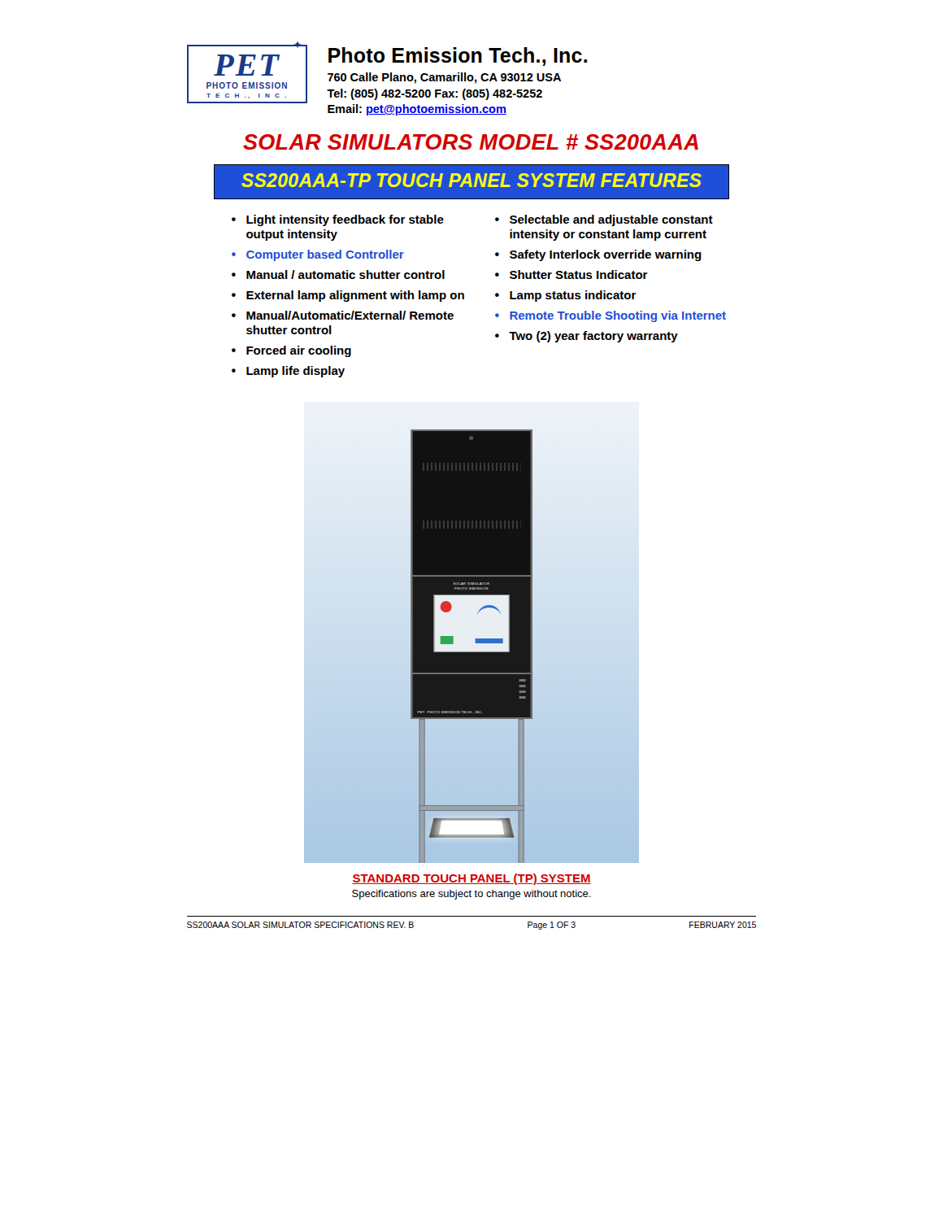✦
PET
PHOTO EMISSION
T E C H ., I N C .
Photo Emission Tech., Inc.
760 Calle Plano, Camarillo, CA 93012 USA
Tel: (805) 482-5200 Fax: (805) 482-5252
Email: pet@photoemission.com
SOLAR SIMULATORS MODEL # SS200AAA
SS200AAA-TP TOUCH PANEL SYSTEM FEATURES
Light intensity feedback for stable output intensity
Computer based Controller
Manual / automatic shutter control
External lamp alignment with lamp on
Manual/Automatic/External/ Remote shutter control
Forced air cooling
Lamp life display
Selectable and adjustable constant intensity or constant lamp current
Safety Interlock override warning
Shutter Status Indicator
Lamp status indicator
Remote Trouble Shooting via Internet
Two (2) year factory warranty
SOLAR SIMULATOR
PHOTO EMISSION
PET PHOTO EMISSION TECH., INC.
STANDARD TOUCH PANEL (TP) SYSTEM
Specifications are subject to change without notice.
SS200AAA SOLAR SIMULATOR SPECIFICATIONS REV. B
Page 1 OF 3
FEBRUARY 2015